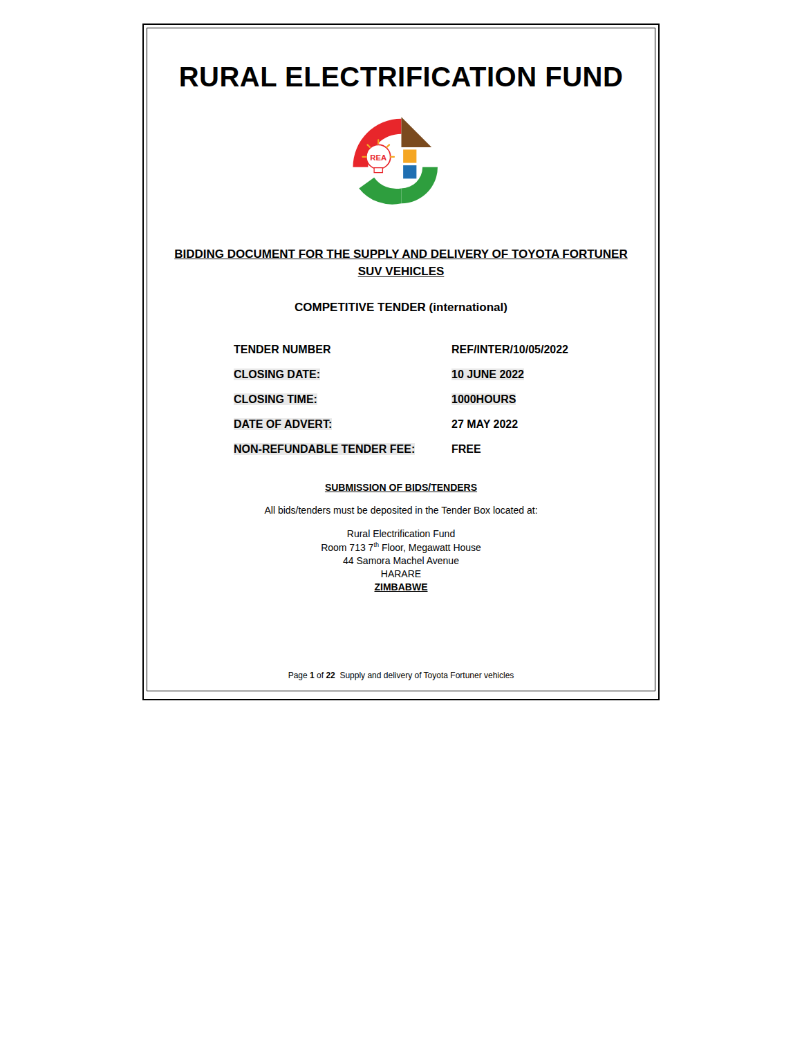RURAL ELECTRIFICATION FUND
REA
BIDDING DOCUMENT FOR THE SUPPLY AND DELIVERY OF TOYOTA FORTUNER
SUV VEHICLES
COMPETITIVE TENDER (international)
| TENDER NUMBER | REF/INTER/10/05/2022 |
| CLOSING DATE: | 10 JUNE 2022 |
| CLOSING TIME: | 1000HOURS |
| DATE OF ADVERT: | 27 MAY 2022 |
| NON-REFUNDABLE TENDER FEE: | FREE |
SUBMISSION OF BIDS/TENDERS
All bids/tenders must be deposited in the Tender Box located at:
Rural Electrification Fund
Room 713 7th Floor, Megawatt House
44 Samora Machel Avenue
HARARE
ZIMBABWE
Page 1 of 22 Supply and delivery of Toyota Fortuner vehicles